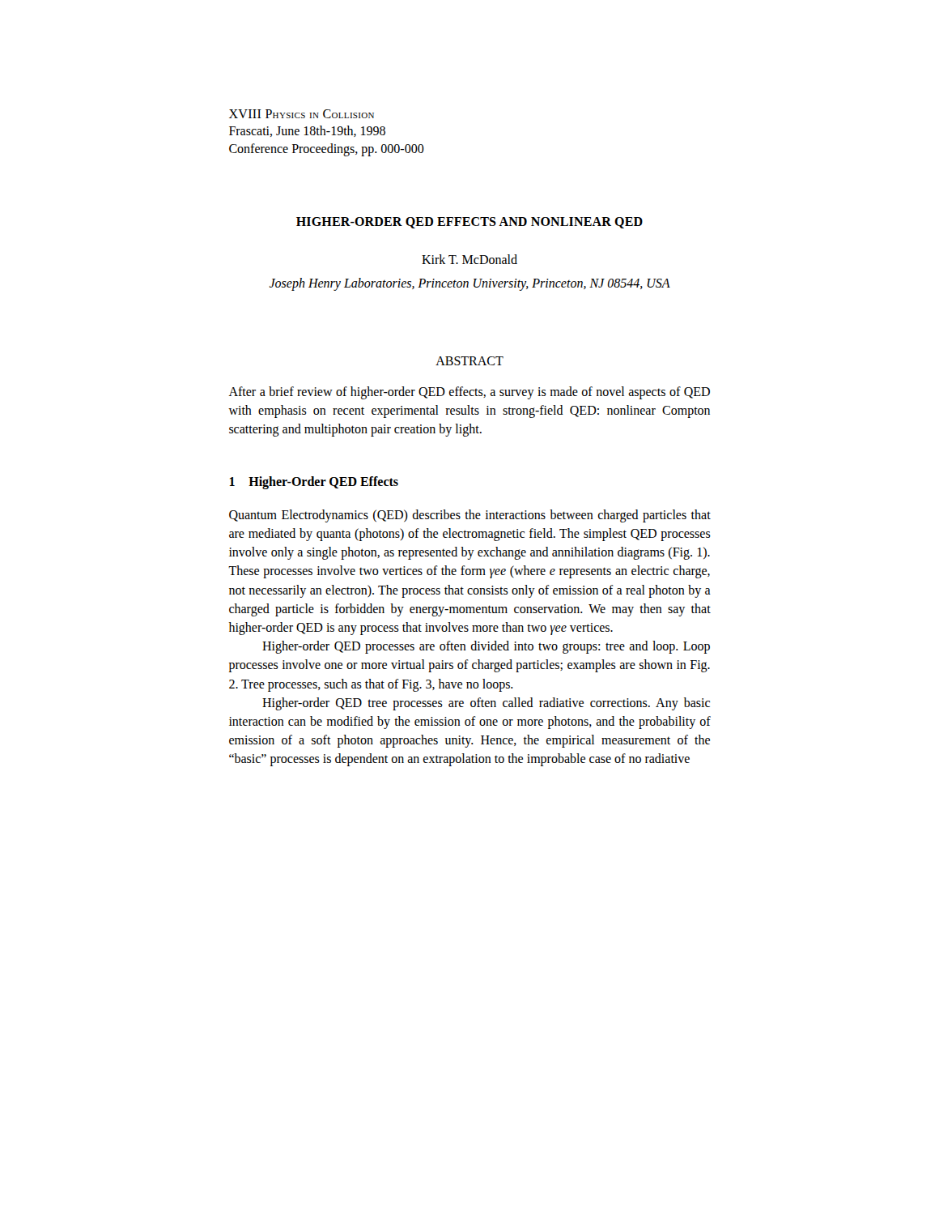XVIII Physics in Collision
Frascati, June 18th-19th, 1998
Conference Proceedings, pp. 000-000
HIGHER-ORDER QED EFFECTS AND NONLINEAR QED
Kirk T. McDonald
Joseph Henry Laboratories, Princeton University, Princeton, NJ 08544, USA
ABSTRACT
After a brief review of higher-order QED effects, a survey is made of novel aspects of QED with emphasis on recent experimental results in strong-field QED: nonlinear Compton scattering and multiphoton pair creation by light.
1 Higher-Order QED Effects
Quantum Electrodynamics (QED) describes the interactions between charged particles that are mediated by quanta (photons) of the electromagnetic field. The simplest QED processes involve only a single photon, as represented by exchange and annihilation diagrams (Fig. 1). These processes involve two vertices of the form γee (where e represents an electric charge, not necessarily an electron). The process that consists only of emission of a real photon by a charged particle is forbidden by energy-momentum conservation. We may then say that higher-order QED is any process that involves more than two γee vertices.
Higher-order QED processes are often divided into two groups: tree and loop. Loop processes involve one or more virtual pairs of charged particles; examples are shown in Fig. 2. Tree processes, such as that of Fig. 3, have no loops.
Higher-order QED tree processes are often called radiative corrections. Any basic interaction can be modified by the emission of one or more photons, and the probability of emission of a soft photon approaches unity. Hence, the empirical measurement of the “basic” processes is dependent on an extrapolation to the improbable case of no radiative